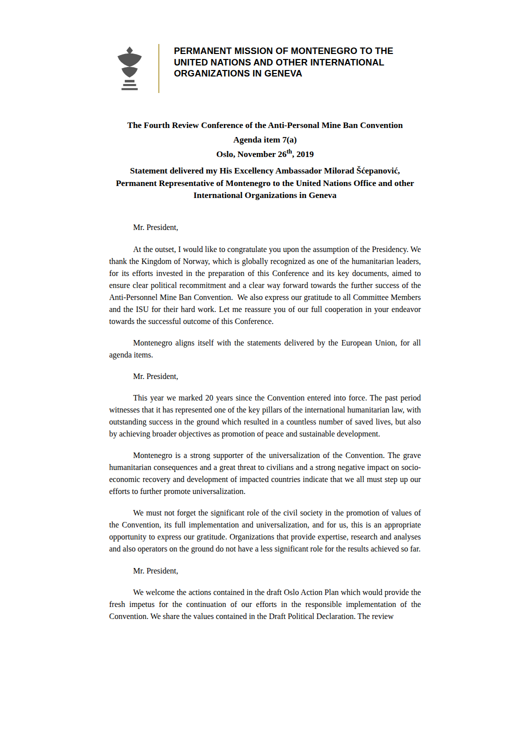PERMANENT MISSION OF MONTENEGRO TO THE UNITED NATIONS AND OTHER INTERNATIONAL ORGANIZATIONS IN GENEVA
The Fourth Review Conference of the Anti-Personal Mine Ban Convention
Agenda item 7(a)
Oslo, November 26th, 2019
Statement delivered my His Excellency Ambassador Milorad Šćepanović, Permanent Representative of Montenegro to the United Nations Office and other International Organizations in Geneva
Mr. President,
At the outset, I would like to congratulate you upon the assumption of the Presidency. We thank the Kingdom of Norway, which is globally recognized as one of the humanitarian leaders, for its efforts invested in the preparation of this Conference and its key documents, aimed to ensure clear political recommitment and a clear way forward towards the further success of the Anti-Personnel Mine Ban Convention. We also express our gratitude to all Committee Members and the ISU for their hard work. Let me reassure you of our full cooperation in your endeavor towards the successful outcome of this Conference.
Montenegro aligns itself with the statements delivered by the European Union, for all agenda items.
Mr. President,
This year we marked 20 years since the Convention entered into force. The past period witnesses that it has represented one of the key pillars of the international humanitarian law, with outstanding success in the ground which resulted in a countless number of saved lives, but also by achieving broader objectives as promotion of peace and sustainable development.
Montenegro is a strong supporter of the universalization of the Convention. The grave humanitarian consequences and a great threat to civilians and a strong negative impact on socio-economic recovery and development of impacted countries indicate that we all must step up our efforts to further promote universalization.
We must not forget the significant role of the civil society in the promotion of values of the Convention, its full implementation and universalization, and for us, this is an appropriate opportunity to express our gratitude. Organizations that provide expertise, research and analyses and also operators on the ground do not have a less significant role for the results achieved so far.
Mr. President,
We welcome the actions contained in the draft Oslo Action Plan which would provide the fresh impetus for the continuation of our efforts in the responsible implementation of the Convention. We share the values contained in the Draft Political Declaration. The review